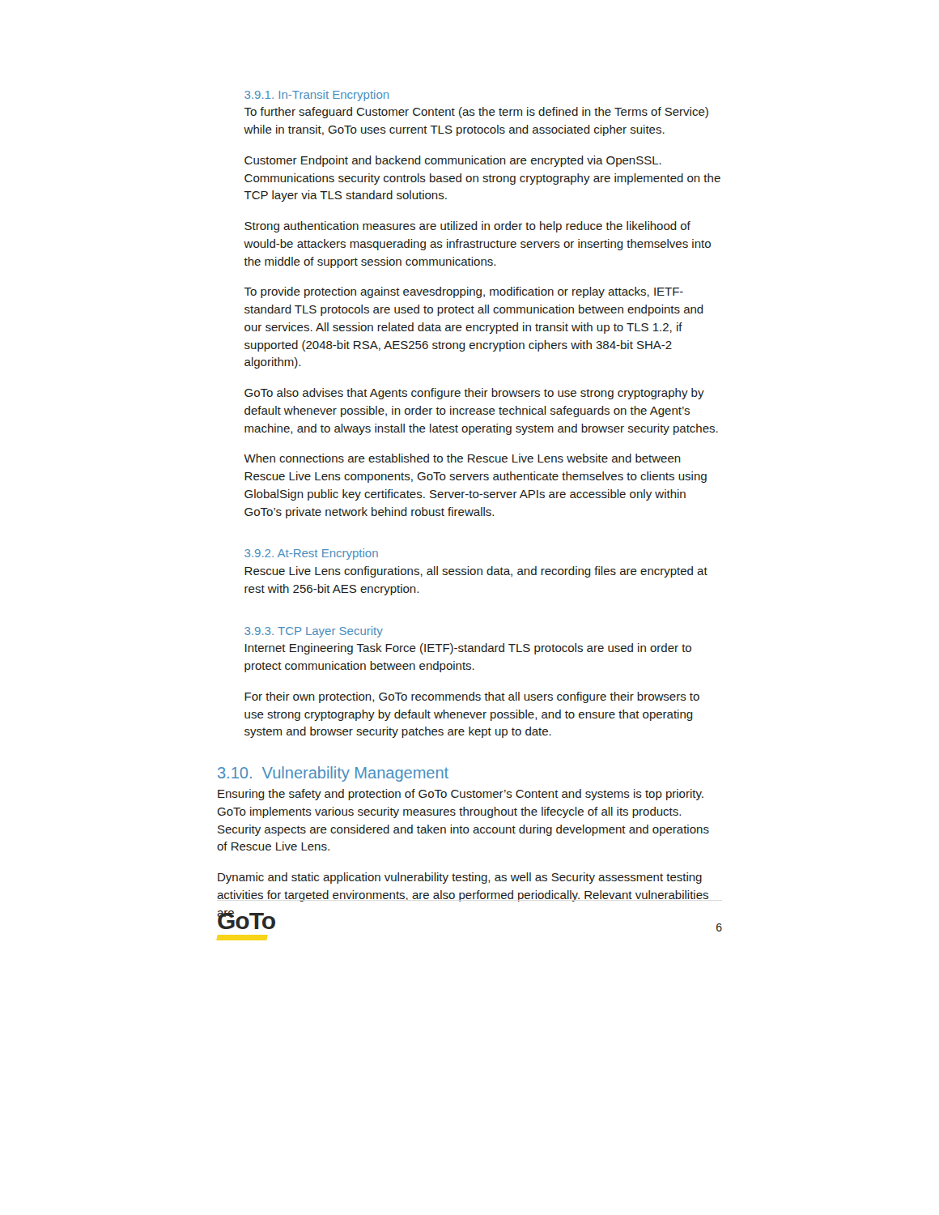3.9.1. In-Transit Encryption
To further safeguard Customer Content (as the term is defined in the Terms of Service) while in transit, GoTo uses current TLS protocols and associated cipher suites.
Customer Endpoint and backend communication are encrypted via OpenSSL. Communications security controls based on strong cryptography are implemented on the TCP layer via TLS standard solutions.
Strong authentication measures are utilized in order to help reduce the likelihood of would-be attackers masquerading as infrastructure servers or inserting themselves into the middle of support session communications.
To provide protection against eavesdropping, modification or replay attacks, IETF-standard TLS protocols are used to protect all communication between endpoints and our services. All session related data are encrypted in transit with up to TLS 1.2, if supported (2048-bit RSA, AES256 strong encryption ciphers with 384-bit SHA-2 algorithm).
GoTo also advises that Agents configure their browsers to use strong cryptography by default whenever possible, in order to increase technical safeguards on the Agent’s machine, and to always install the latest operating system and browser security patches.
When connections are established to the Rescue Live Lens website and between Rescue Live Lens components, GoTo servers authenticate themselves to clients using GlobalSign public key certificates. Server-to-server APIs are accessible only within GoTo’s private network behind robust firewalls.
3.9.2. At-Rest Encryption
Rescue Live Lens configurations, all session data, and recording files are encrypted at rest with 256-bit AES encryption.
3.9.3. TCP Layer Security
Internet Engineering Task Force (IETF)-standard TLS protocols are used in order to protect communication between endpoints.
For their own protection, GoTo recommends that all users configure their browsers to use strong cryptography by default whenever possible, and to ensure that operating system and browser security patches are kept up to date.
3.10. Vulnerability Management
Ensuring the safety and protection of GoTo Customer’s Content and systems is top priority. GoTo implements various security measures throughout the lifecycle of all its products. Security aspects are considered and taken into account during development and operations of Rescue Live Lens.
Dynamic and static application vulnerability testing, as well as Security assessment testing activities for targeted environments, are also performed periodically. Relevant vulnerabilities are
Go To
6